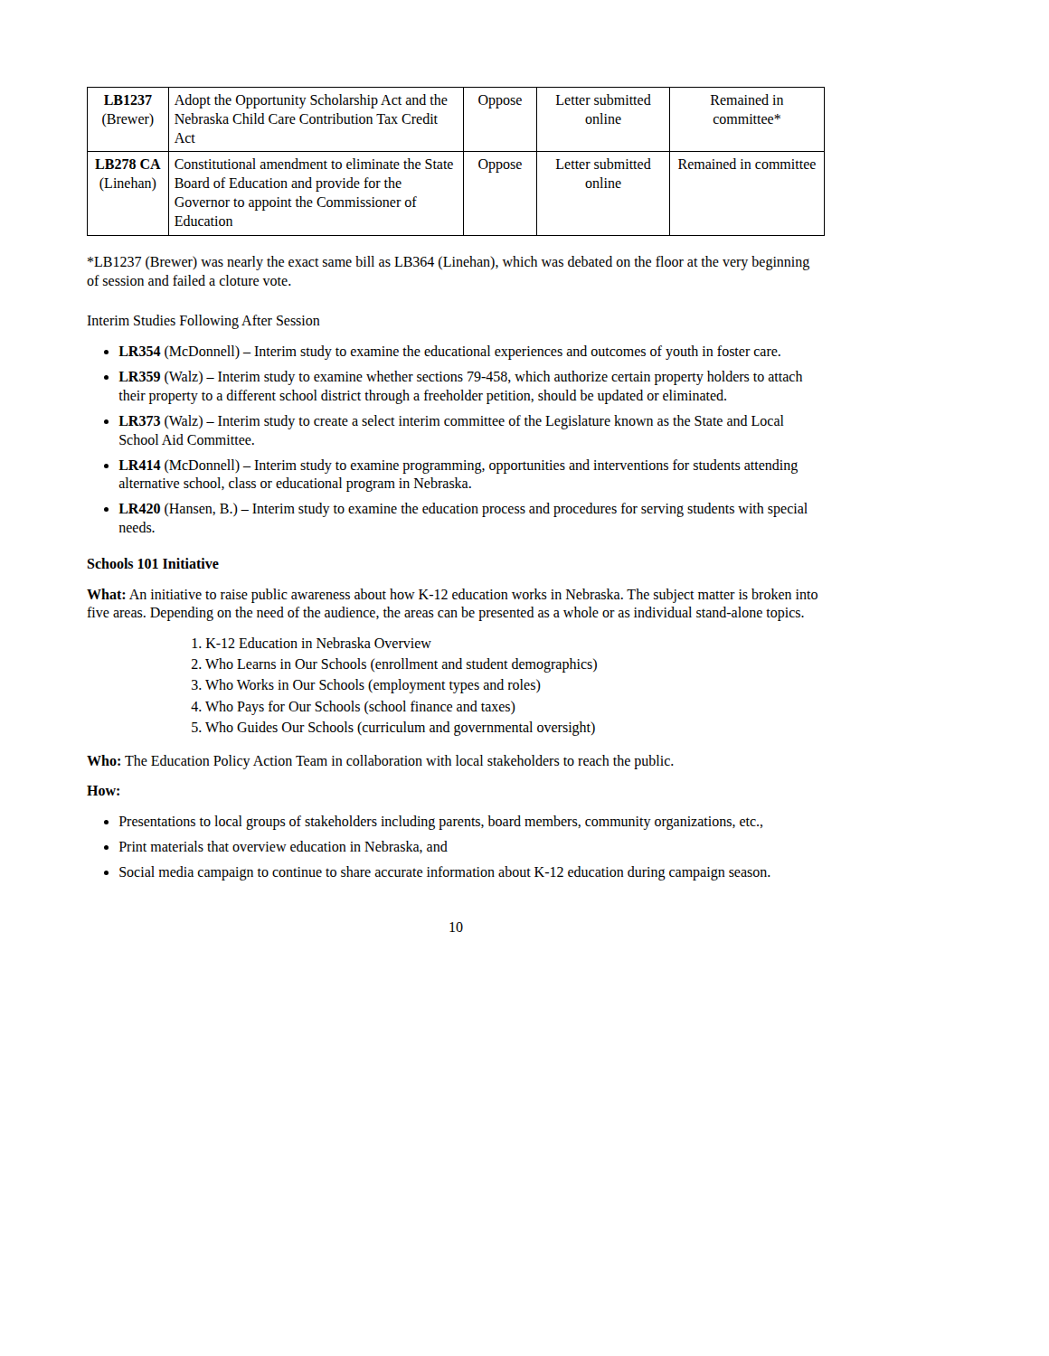| LB1237 (Brewer) | Adopt the Opportunity Scholarship Act and the Nebraska Child Care Contribution Tax Credit Act | Oppose | Letter submitted online | Remained in committee* |
| LB278 CA (Linehan) | Constitutional amendment to eliminate the State Board of Education and provide for the Governor to appoint the Commissioner of Education | Oppose | Letter submitted online | Remained in committee |
*LB1237 (Brewer) was nearly the exact same bill as LB364 (Linehan), which was debated on the floor at the very beginning of session and failed a cloture vote.
Interim Studies Following After Session
LR354 (McDonnell) – Interim study to examine the educational experiences and outcomes of youth in foster care.
LR359 (Walz) – Interim study to examine whether sections 79-458, which authorize certain property holders to attach their property to a different school district through a freeholder petition, should be updated or eliminated.
LR373 (Walz) – Interim study to create a select interim committee of the Legislature known as the State and Local School Aid Committee.
LR414 (McDonnell) – Interim study to examine programming, opportunities and interventions for students attending alternative school, class or educational program in Nebraska.
LR420 (Hansen, B.) – Interim study to examine the education process and procedures for serving students with special needs.
Schools 101 Initiative
What: An initiative to raise public awareness about how K-12 education works in Nebraska. The subject matter is broken into five areas. Depending on the need of the audience, the areas can be presented as a whole or as individual stand-alone topics.
1. K-12 Education in Nebraska Overview
2. Who Learns in Our Schools (enrollment and student demographics)
3. Who Works in Our Schools (employment types and roles)
4. Who Pays for Our Schools (school finance and taxes)
5. Who Guides Our Schools (curriculum and governmental oversight)
Who: The Education Policy Action Team in collaboration with local stakeholders to reach the public.
How:
Presentations to local groups of stakeholders including parents, board members, community organizations, etc.,
Print materials that overview education in Nebraska, and
Social media campaign to continue to share accurate information about K-12 education during campaign season.
10